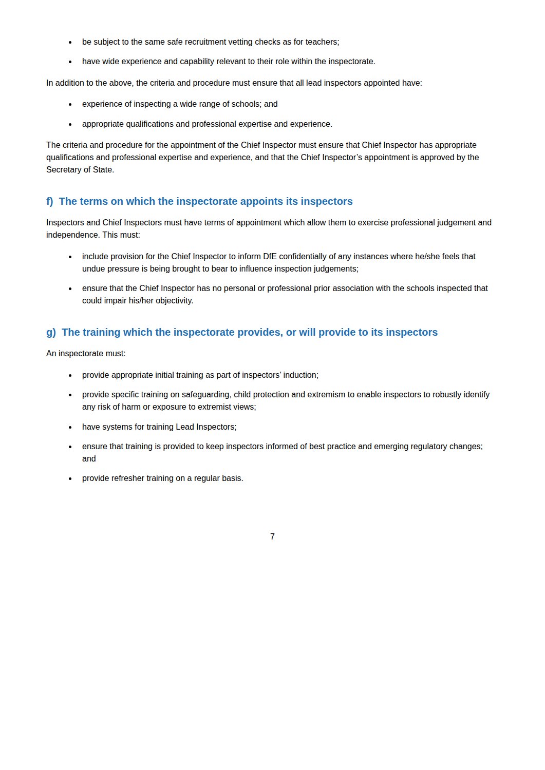be subject to the same safe recruitment vetting checks as for teachers;
have wide experience and capability relevant to their role within the inspectorate.
In addition to the above, the criteria and procedure must ensure that all lead inspectors appointed have:
experience of inspecting a wide range of schools; and
appropriate qualifications and professional expertise and experience.
The criteria and procedure for the appointment of the Chief Inspector must ensure that Chief Inspector has appropriate qualifications and professional expertise and experience, and that the Chief Inspector’s appointment is approved by the Secretary of State.
f) The terms on which the inspectorate appoints its inspectors
Inspectors and Chief Inspectors must have terms of appointment which allow them to exercise professional judgement and independence. This must:
include provision for the Chief Inspector to inform DfE confidentially of any instances where he/she feels that undue pressure is being brought to bear to influence inspection judgements;
ensure that the Chief Inspector has no personal or professional prior association with the schools inspected that could impair his/her objectivity.
g) The training which the inspectorate provides, or will provide to its inspectors
An inspectorate must:
provide appropriate initial training as part of inspectors’ induction;
provide specific training on safeguarding, child protection and extremism to enable inspectors to robustly identify any risk of harm or exposure to extremist views;
have systems for training Lead Inspectors;
ensure that training is provided to keep inspectors informed of best practice and emerging regulatory changes; and
provide refresher training on a regular basis.
7